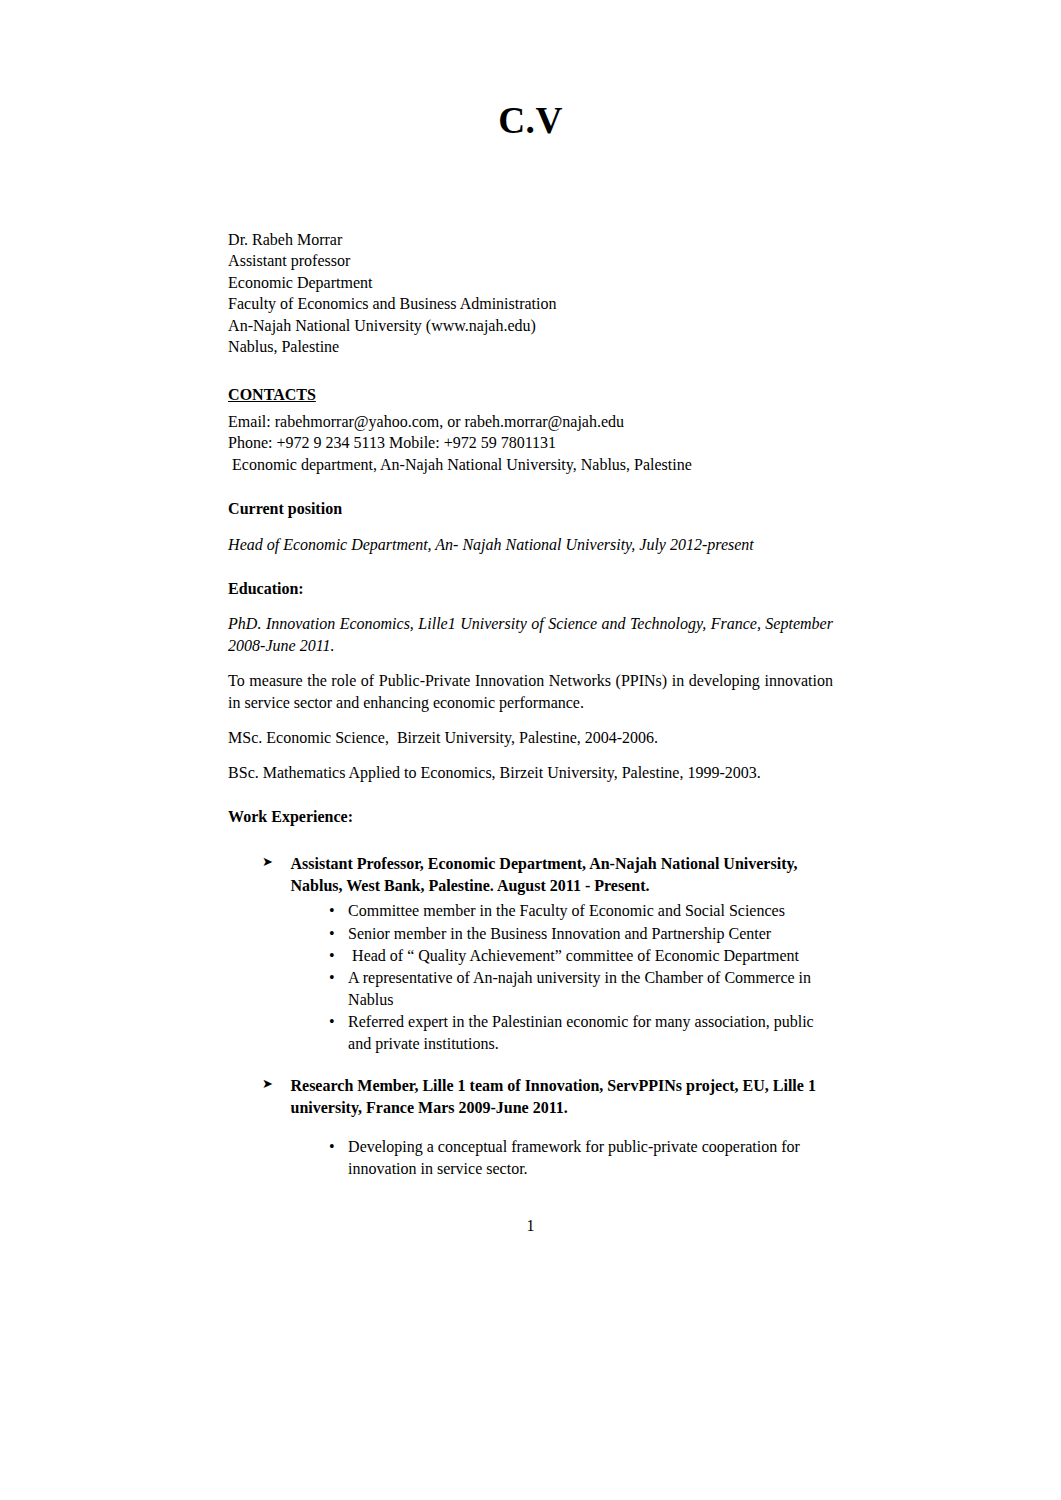C.V
Dr. Rabeh Morrar
Assistant professor
Economic Department
Faculty of Economics and Business Administration
An-Najah National University (www.najah.edu)
Nablus, Palestine
CONTACTS
Email: rabehmorrar@yahoo.com, or rabeh.morrar@najah.edu
Phone: +972 9 234 5113 Mobile: +972 59 7801131
Economic department, An-Najah National University, Nablus, Palestine
Current position
Head of Economic Department, An- Najah National University, July 2012-present
Education:
PhD. Innovation Economics, Lille1 University of Science and Technology, France, September 2008-June 2011.
To measure the role of Public-Private Innovation Networks (PPINs) in developing innovation in service sector and enhancing economic performance.
MSc. Economic Science, Birzeit University, Palestine, 2004-2006.
BSc. Mathematics Applied to Economics, Birzeit University, Palestine, 1999-2003.
Work Experience:
Assistant Professor, Economic Department, An-Najah National University, Nablus, West Bank, Palestine. August 2011 - Present.
Committee member in the Faculty of Economic and Social Sciences
Senior member in the Business Innovation and Partnership Center
Head of “ Quality Achievement” committee of Economic Department
A representative of An-najah university in the Chamber of Commerce in Nablus
Referred expert in the Palestinian economic for many association, public and private institutions.
Research Member, Lille 1 team of Innovation, ServPPINs project, EU, Lille 1 university, France Mars 2009-June 2011.
Developing a conceptual framework for public-private cooperation for innovation in service sector.
1